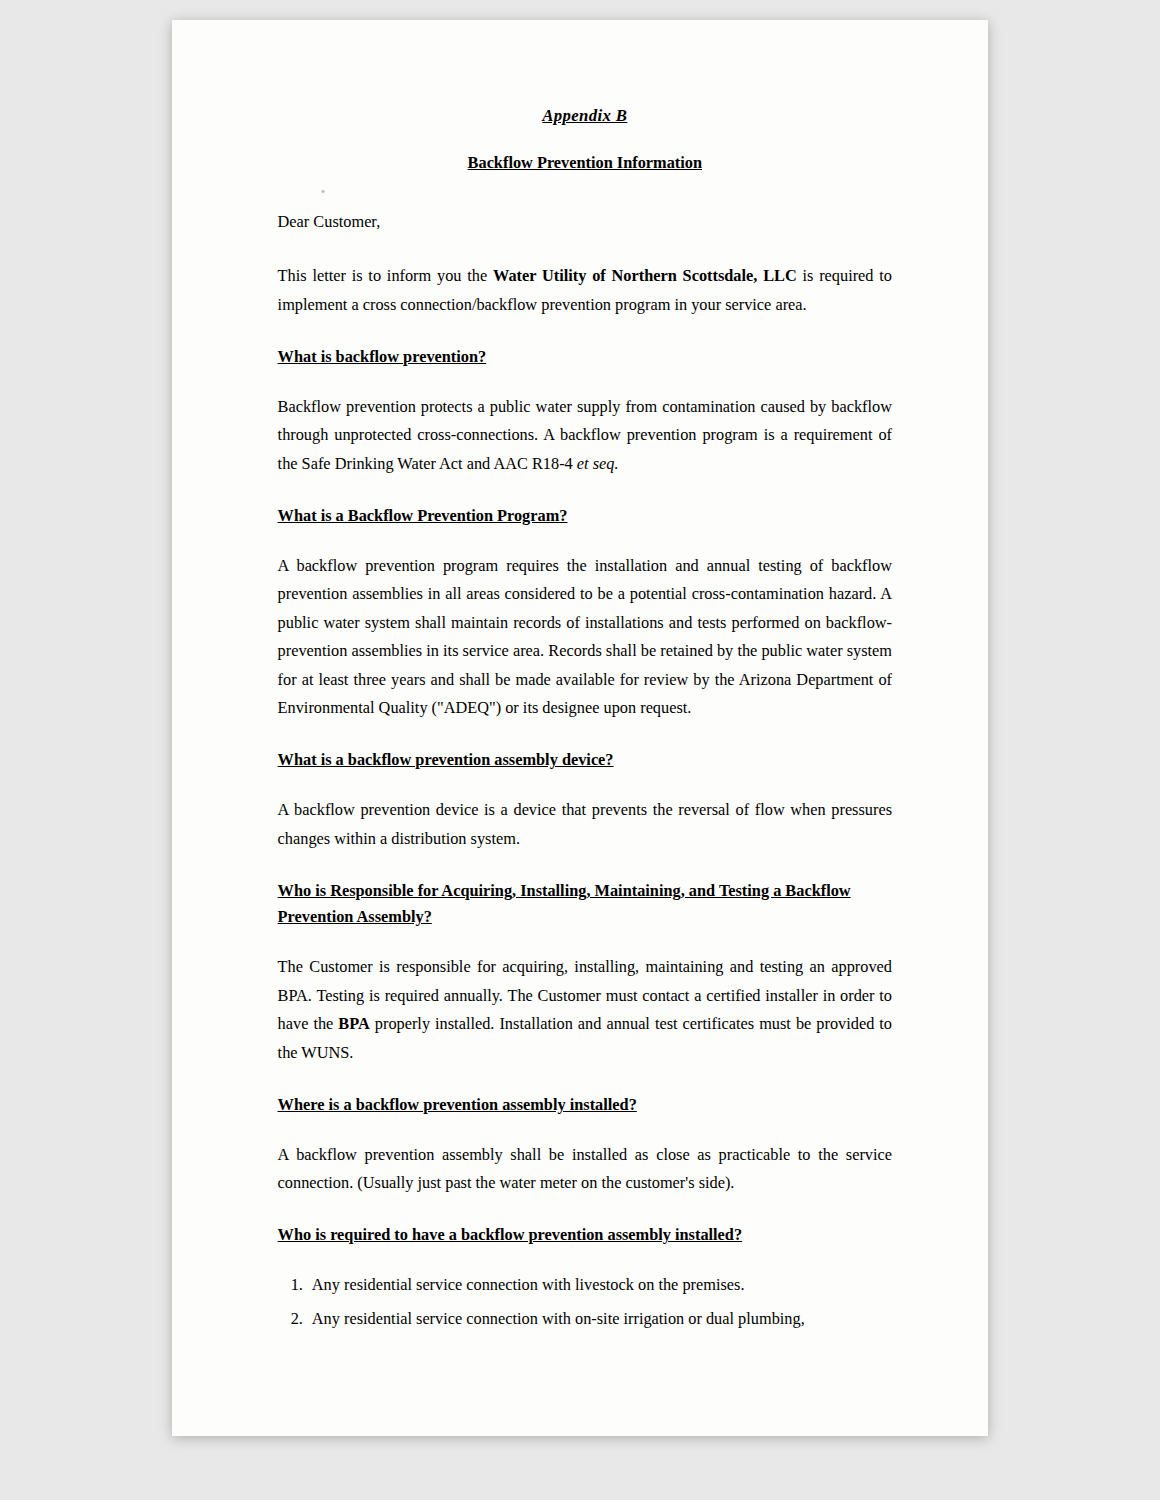•
Appendix B
Backflow Prevention Information
Dear Customer,
This letter is to inform you the Water Utility of Northern Scottsdale, LLC is required to implement a cross connection/backflow prevention program in your service area.
What is backflow prevention?
Backflow prevention protects a public water supply from contamination caused by backflow through unprotected cross-connections. A backflow prevention program is a requirement of the Safe Drinking Water Act and AAC R18-4 et seq.
What is a Backflow Prevention Program?
A backflow prevention program requires the installation and annual testing of backflow prevention assemblies in all areas considered to be a potential cross-contamination hazard. A public water system shall maintain records of installations and tests performed on backflow-prevention assemblies in its service area. Records shall be retained by the public water system for at least three years and shall be made available for review by the Arizona Department of Environmental Quality ("ADEQ") or its designee upon request.
What is a backflow prevention assembly device?
A backflow prevention device is a device that prevents the reversal of flow when pressures changes within a distribution system.
Who is Responsible for Acquiring, Installing, Maintaining, and Testing a Backflow Prevention Assembly?
The Customer is responsible for acquiring, installing, maintaining and testing an approved BPA. Testing is required annually. The Customer must contact a certified installer in order to have the BPA properly installed. Installation and annual test certificates must be provided to the WUNS.
Where is a backflow prevention assembly installed?
A backflow prevention assembly shall be installed as close as practicable to the service connection. (Usually just past the water meter on the customer's side).
Who is required to have a backflow prevention assembly installed?
Any residential service connection with livestock on the premises.
Any residential service connection with on-site irrigation or dual plumbing,